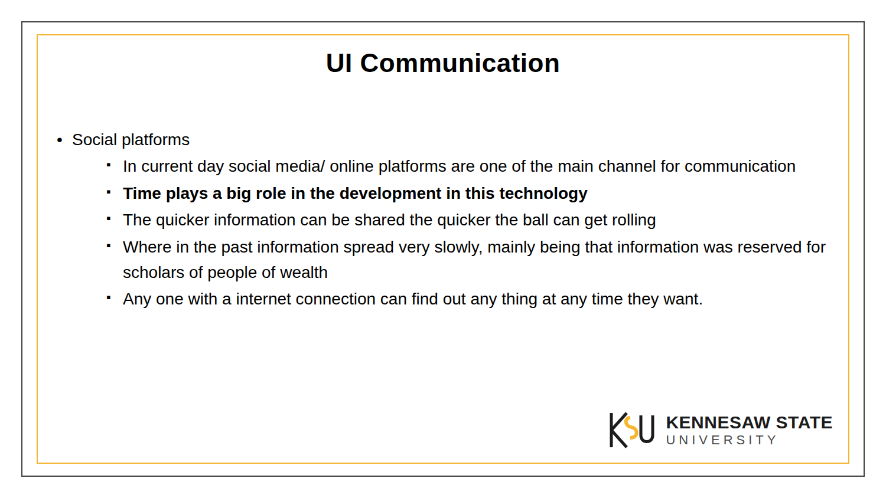UI Communication
Social platforms
In current day social media/ online platforms are one of the main channel for communication
Time plays a big role in the development in this technology
The quicker information can be shared the quicker the ball can get rolling
Where in the past information spread very slowly, mainly being that information was reserved for scholars of people of wealth
Any one with a internet connection can find out any thing at any time they want.
KENNESAW STATE
UNIVERSITY